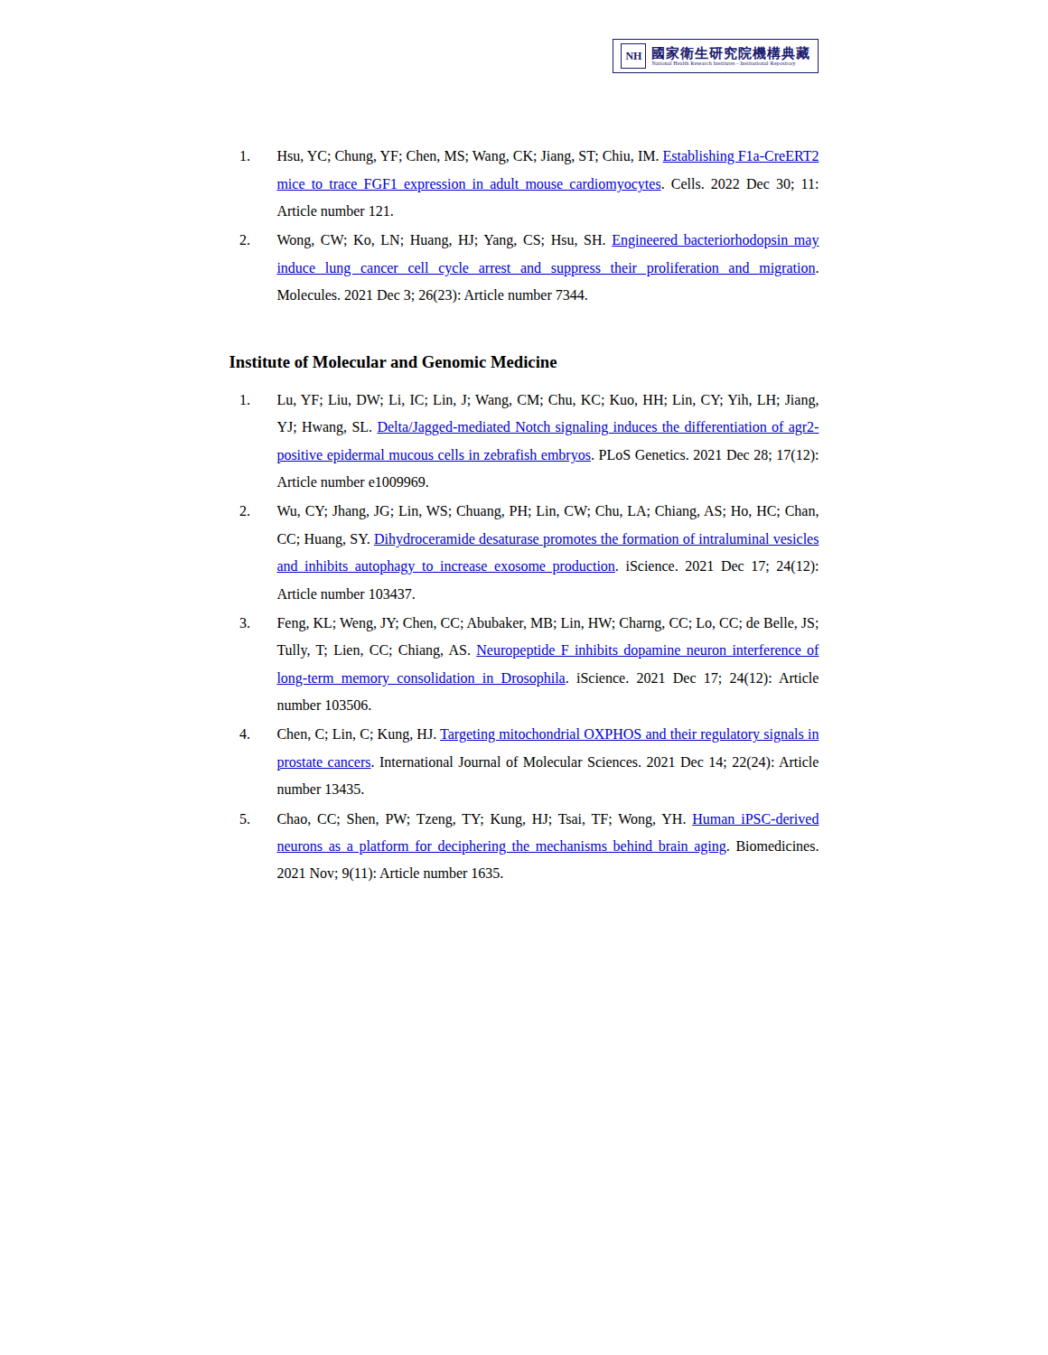NH
國家衛生研究院機構典藏
National Health Research Institutes - Institutional Repository
Hsu, YC; Chung, YF; Chen, MS; Wang, CK; Jiang, ST; Chiu, IM. Establishing F1a-CreERT2 mice to trace FGF1 expression in adult mouse cardiomyocytes. Cells. 2022 Dec 30; 11: Article number 121.
Wong, CW; Ko, LN; Huang, HJ; Yang, CS; Hsu, SH. Engineered bacteriorhodopsin may induce lung cancer cell cycle arrest and suppress their proliferation and migration. Molecules. 2021 Dec 3; 26(23): Article number 7344.
Institute of Molecular and Genomic Medicine
Lu, YF; Liu, DW; Li, IC; Lin, J; Wang, CM; Chu, KC; Kuo, HH; Lin, CY; Yih, LH; Jiang, YJ; Hwang, SL. Delta/Jagged-mediated Notch signaling induces the differentiation of agr2-positive epidermal mucous cells in zebrafish embryos. PLoS Genetics. 2021 Dec 28; 17(12): Article number e1009969.
Wu, CY; Jhang, JG; Lin, WS; Chuang, PH; Lin, CW; Chu, LA; Chiang, AS; Ho, HC; Chan, CC; Huang, SY. Dihydroceramide desaturase promotes the formation of intraluminal vesicles and inhibits autophagy to increase exosome production. iScience. 2021 Dec 17; 24(12): Article number 103437.
Feng, KL; Weng, JY; Chen, CC; Abubaker, MB; Lin, HW; Charng, CC; Lo, CC; de Belle, JS; Tully, T; Lien, CC; Chiang, AS. Neuropeptide F inhibits dopamine neuron interference of long-term memory consolidation in Drosophila. iScience. 2021 Dec 17; 24(12): Article number 103506.
Chen, C; Lin, C; Kung, HJ. Targeting mitochondrial OXPHOS and their regulatory signals in prostate cancers. International Journal of Molecular Sciences. 2021 Dec 14; 22(24): Article number 13435.
Chao, CC; Shen, PW; Tzeng, TY; Kung, HJ; Tsai, TF; Wong, YH. Human iPSC-derived neurons as a platform for deciphering the mechanisms behind brain aging. Biomedicines. 2021 Nov; 9(11): Article number 1635.